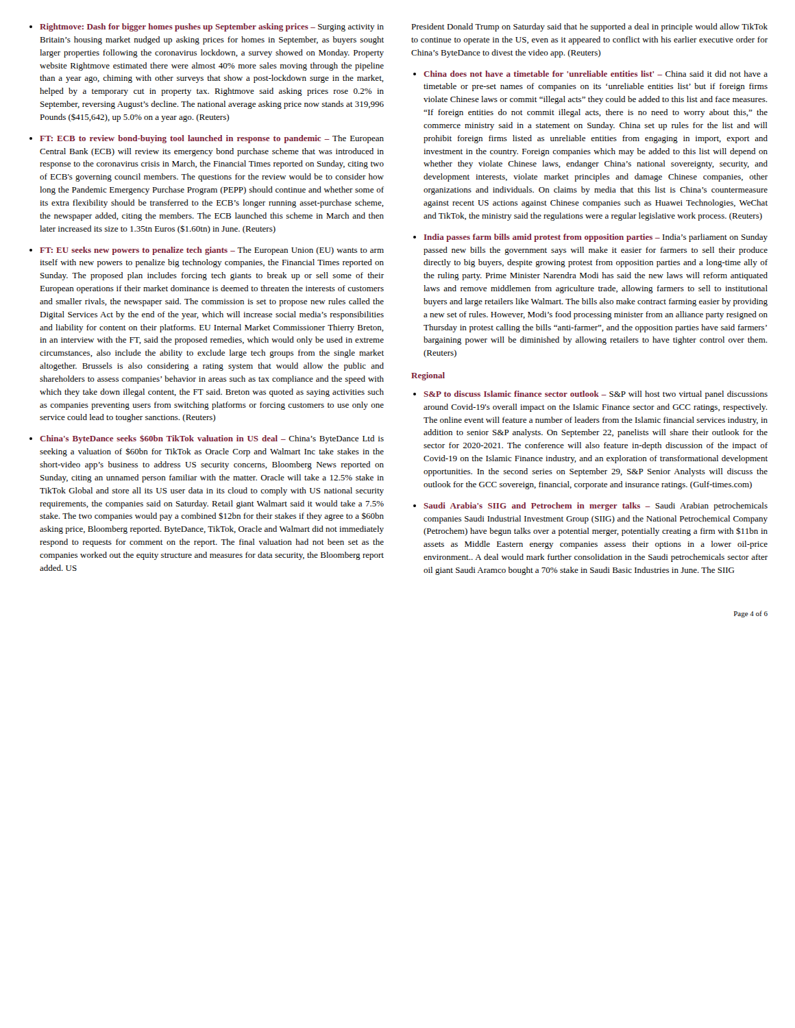Rightmove: Dash for bigger homes pushes up September asking prices – Surging activity in Britain’s housing market nudged up asking prices for homes in September, as buyers sought larger properties following the coronavirus lockdown, a survey showed on Monday. Property website Rightmove estimated there were almost 40% more sales moving through the pipeline than a year ago, chiming with other surveys that show a post-lockdown surge in the market, helped by a temporary cut in property tax. Rightmove said asking prices rose 0.2% in September, reversing August’s decline. The national average asking price now stands at 319,996 Pounds ($415,642), up 5.0% on a year ago. (Reuters)
FT: ECB to review bond-buying tool launched in response to pandemic – The European Central Bank (ECB) will review its emergency bond purchase scheme that was introduced in response to the coronavirus crisis in March, the Financial Times reported on Sunday, citing two of ECB's governing council members. The questions for the review would be to consider how long the Pandemic Emergency Purchase Program (PEPP) should continue and whether some of its extra flexibility should be transferred to the ECB’s longer running asset-purchase scheme, the newspaper added, citing the members. The ECB launched this scheme in March and then later increased its size to 1.35tn Euros ($1.60tn) in June. (Reuters)
FT: EU seeks new powers to penalize tech giants – The European Union (EU) wants to arm itself with new powers to penalize big technology companies, the Financial Times reported on Sunday. The proposed plan includes forcing tech giants to break up or sell some of their European operations if their market dominance is deemed to threaten the interests of customers and smaller rivals, the newspaper said. The commission is set to propose new rules called the Digital Services Act by the end of the year, which will increase social media’s responsibilities and liability for content on their platforms. EU Internal Market Commissioner Thierry Breton, in an interview with the FT, said the proposed remedies, which would only be used in extreme circumstances, also include the ability to exclude large tech groups from the single market altogether. Brussels is also considering a rating system that would allow the public and shareholders to assess companies’ behavior in areas such as tax compliance and the speed with which they take down illegal content, the FT said. Breton was quoted as saying activities such as companies preventing users from switching platforms or forcing customers to use only one service could lead to tougher sanctions. (Reuters)
China's ByteDance seeks $60bn TikTok valuation in US deal – China’s ByteDance Ltd is seeking a valuation of $60bn for TikTok as Oracle Corp and Walmart Inc take stakes in the short-video app’s business to address US security concerns, Bloomberg News reported on Sunday, citing an unnamed person familiar with the matter. Oracle will take a 12.5% stake in TikTok Global and store all its US user data in its cloud to comply with US national security requirements, the companies said on Saturday. Retail giant Walmart said it would take a 7.5% stake. The two companies would pay a combined $12bn for their stakes if they agree to a $60bn asking price, Bloomberg reported. ByteDance, TikTok, Oracle and Walmart did not immediately respond to requests for comment on the report. The final valuation had not been set as the companies worked out the equity structure and measures for data security, the Bloomberg report added. US
President Donald Trump on Saturday said that he supported a deal in principle would allow TikTok to continue to operate in the US, even as it appeared to conflict with his earlier executive order for China’s ByteDance to divest the video app. (Reuters)
China does not have a timetable for 'unreliable entities list' – China said it did not have a timetable or pre-set names of companies on its ‘unreliable entities list’ but if foreign firms violate Chinese laws or commit “illegal acts” they could be added to this list and face measures. “If foreign entities do not commit illegal acts, there is no need to worry about this,” the commerce ministry said in a statement on Sunday. China set up rules for the list and will prohibit foreign firms listed as unreliable entities from engaging in import, export and investment in the country. Foreign companies which may be added to this list will depend on whether they violate Chinese laws, endanger China’s national sovereignty, security, and development interests, violate market principles and damage Chinese companies, other organizations and individuals. On claims by media that this list is China’s countermeasure against recent US actions against Chinese companies such as Huawei Technologies, WeChat and TikTok, the ministry said the regulations were a regular legislative work process. (Reuters)
India passes farm bills amid protest from opposition parties – India’s parliament on Sunday passed new bills the government says will make it easier for farmers to sell their produce directly to big buyers, despite growing protest from opposition parties and a long-time ally of the ruling party. Prime Minister Narendra Modi has said the new laws will reform antiquated laws and remove middlemen from agriculture trade, allowing farmers to sell to institutional buyers and large retailers like Walmart. The bills also make contract farming easier by providing a new set of rules. However, Modi’s food processing minister from an alliance party resigned on Thursday in protest calling the bills “anti-farmer”, and the opposition parties have said farmers’ bargaining power will be diminished by allowing retailers to have tighter control over them. (Reuters)
Regional
S&P to discuss Islamic finance sector outlook – S&P will host two virtual panel discussions around Covid-19's overall impact on the Islamic Finance sector and GCC ratings, respectively. The online event will feature a number of leaders from the Islamic financial services industry, in addition to senior S&P analysts. On September 22, panelists will share their outlook for the sector for 2020-2021. The conference will also feature in-depth discussion of the impact of Covid-19 on the Islamic Finance industry, and an exploration of transformational development opportunities. In the second series on September 29, S&P Senior Analysts will discuss the outlook for the GCC sovereign, financial, corporate and insurance ratings. (Gulf-times.com)
Saudi Arabia's SIIG and Petrochem in merger talks – Saudi Arabian petrochemicals companies Saudi Industrial Investment Group (SIIG) and the National Petrochemical Company (Petrochem) have begun talks over a potential merger, potentially creating a firm with $11bn in assets as Middle Eastern energy companies assess their options in a lower oil-price environment.. A deal would mark further consolidation in the Saudi petrochemicals sector after oil giant Saudi Aramco bought a 70% stake in Saudi Basic Industries in June. The SIIG
Page 4 of 6